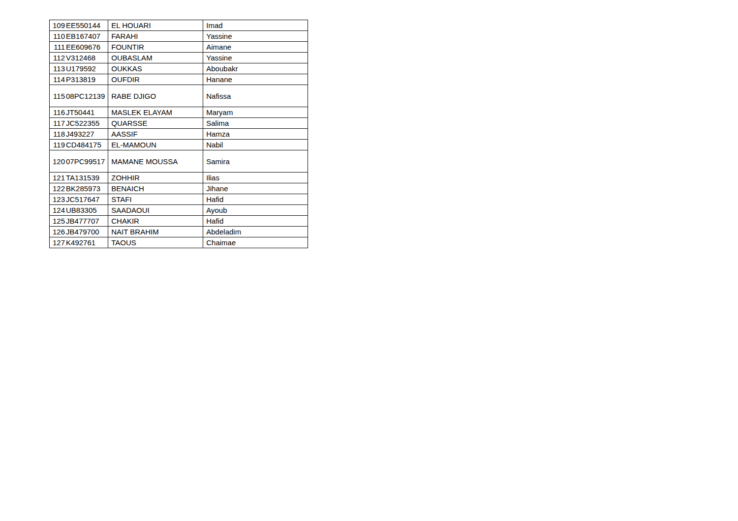| 109 | EE550144 | EL HOUARI | Imad |
| 110 | EB167407 | FARAHI | Yassine |
| 111 | EE609676 | FOUNTIR | Aimane |
| 112 | V312468 | OUBASLAM | Yassine |
| 113 | U179592 | OUKKAS | Aboubakr |
| 114 | P313819 | OUFDIR | Hanane |
| 115 | 08PC12139 | RABE DJIGO | Nafissa |
| 116 | JT50441 | MASLEK ELAYAM | Maryam |
| 117 | JC522355 | QUARSSE | Salima |
| 118 | J493227 | AASSIF | Hamza |
| 119 | CD484175 | EL-MAMOUN | Nabil |
| 120 | 07PC99517 | MAMANE MOUSSA | Samira |
| 121 | TA131539 | ZOHHIR | Ilias |
| 122 | BK285973 | BENAICH | Jihane |
| 123 | JC517647 | STAFI | Hafid |
| 124 | UB83305 | SAADAOUI | Ayoub |
| 125 | JB477707 | CHAKIR | Hafid |
| 126 | JB479700 | NAIT BRAHIM | Abdeladim |
| 127 | K492761 | TAOUS | Chaimae |